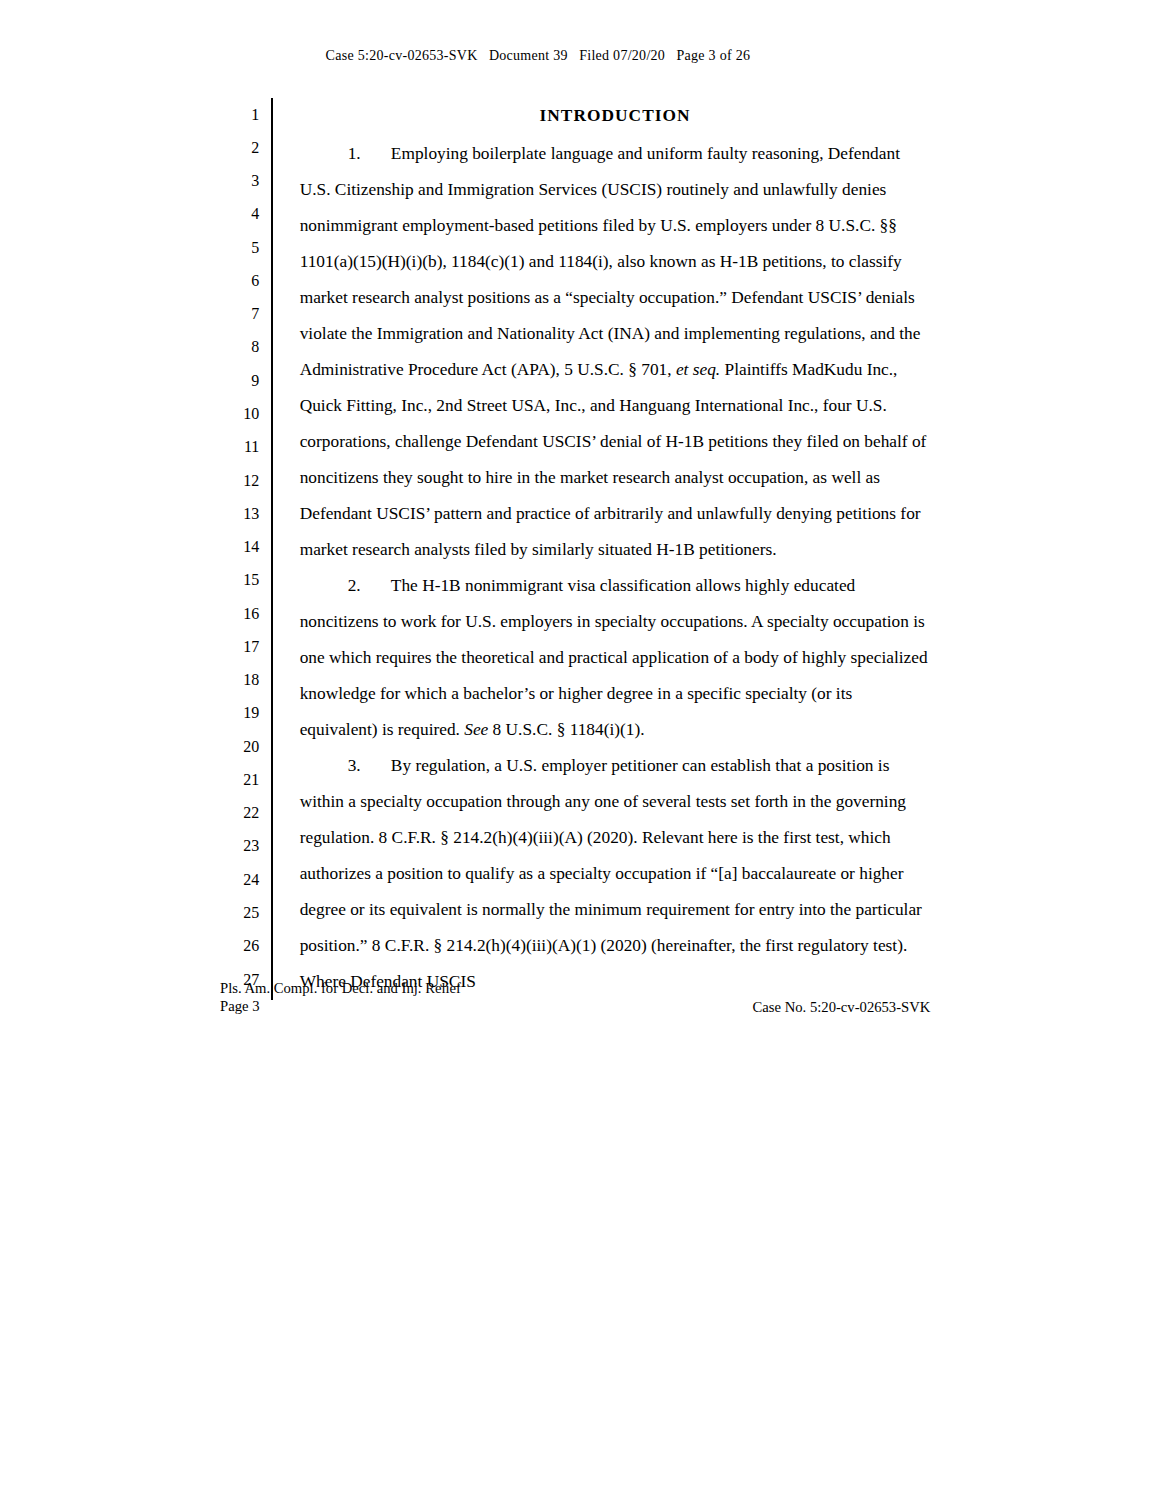Case 5:20-cv-02653-SVK Document 39 Filed 07/20/20 Page 3 of 26
1
2
3
4
5
6
7
8
9
10
11
12
13
14
15
16
17
18
19
20
21
22
23
24
25
26
27
INTRODUCTION
1. Employing boilerplate language and uniform faulty reasoning, Defendant U.S. Citizenship and Immigration Services (USCIS) routinely and unlawfully denies nonimmigrant employment-based petitions filed by U.S. employers under 8 U.S.C. §§ 1101(a)(15)(H)(i)(b), 1184(c)(1) and 1184(i), also known as H-1B petitions, to classify market research analyst positions as a “specialty occupation.” Defendant USCIS’ denials violate the Immigration and Nationality Act (INA) and implementing regulations, and the Administrative Procedure Act (APA), 5 U.S.C. § 701, et seq. Plaintiffs MadKudu Inc., Quick Fitting, Inc., 2nd Street USA, Inc., and Hanguang International Inc., four U.S. corporations, challenge Defendant USCIS’ denial of H-1B petitions they filed on behalf of noncitizens they sought to hire in the market research analyst occupation, as well as Defendant USCIS’ pattern and practice of arbitrarily and unlawfully denying petitions for market research analysts filed by similarly situated H-1B petitioners.
2. The H-1B nonimmigrant visa classification allows highly educated noncitizens to work for U.S. employers in specialty occupations. A specialty occupation is one which requires the theoretical and practical application of a body of highly specialized knowledge for which a bachelor’s or higher degree in a specific specialty (or its equivalent) is required. See 8 U.S.C. § 1184(i)(1).
3. By regulation, a U.S. employer petitioner can establish that a position is within a specialty occupation through any one of several tests set forth in the governing regulation. 8 C.F.R. § 214.2(h)(4)(iii)(A) (2020). Relevant here is the first test, which authorizes a position to qualify as a specialty occupation if “[a] baccalaureate or higher degree or its equivalent is normally the minimum requirement for entry into the particular position.” 8 C.F.R. § 214.2(h)(4)(iii)(A)(1) (2020) (hereinafter, the first regulatory test). Where Defendant USCIS
Pls. Am. Compl. for Decl. and Inj. Relief
Page 3
Case No. 5:20-cv-02653-SVK